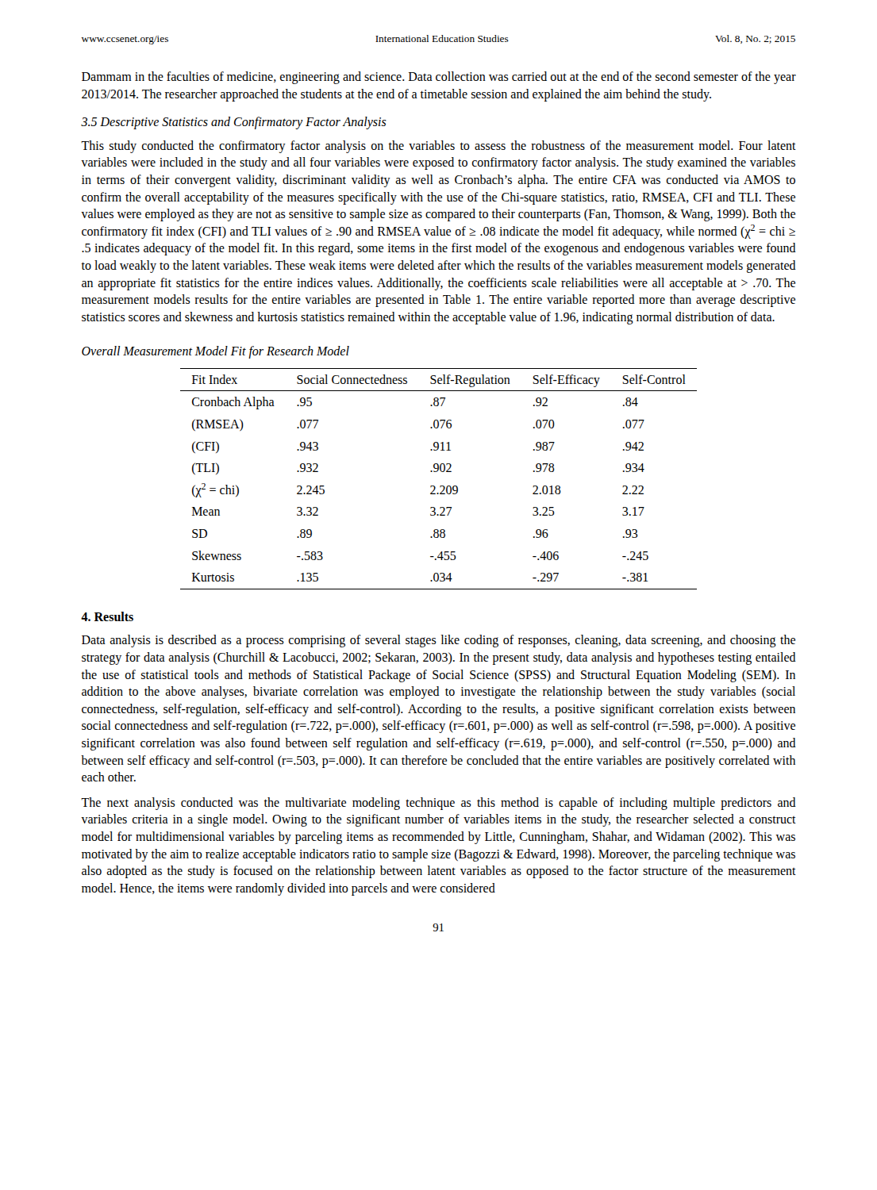www.ccsenet.org/ies
International Education Studies
Vol. 8, No. 2; 2015
Dammam in the faculties of medicine, engineering and science. Data collection was carried out at the end of the second semester of the year 2013/2014. The researcher approached the students at the end of a timetable session and explained the aim behind the study.
3.5 Descriptive Statistics and Confirmatory Factor Analysis
This study conducted the confirmatory factor analysis on the variables to assess the robustness of the measurement model. Four latent variables were included in the study and all four variables were exposed to confirmatory factor analysis. The study examined the variables in terms of their convergent validity, discriminant validity as well as Cronbach’s alpha. The entire CFA was conducted via AMOS to confirm the overall acceptability of the measures specifically with the use of the Chi-square statistics, ratio, RMSEA, CFI and TLI. These values were employed as they are not as sensitive to sample size as compared to their counterparts (Fan, Thomson, & Wang, 1999). Both the confirmatory fit index (CFI) and TLI values of ≥ .90 and RMSEA value of ≥ .08 indicate the model fit adequacy, while normed (χ2 = chi ≥ .5 indicates adequacy of the model fit. In this regard, some items in the first model of the exogenous and endogenous variables were found to load weakly to the latent variables. These weak items were deleted after which the results of the variables measurement models generated an appropriate fit statistics for the entire indices values. Additionally, the coefficients scale reliabilities were all acceptable at > .70. The measurement models results for the entire variables are presented in Table 1. The entire variable reported more than average descriptive statistics scores and skewness and kurtosis statistics remained within the acceptable value of 1.96, indicating normal distribution of data.
Overall Measurement Model Fit for Research Model
| Fit Index | Social Connectedness | Self-Regulation | Self-Efficacy | Self-Control |
| --- | --- | --- | --- | --- |
| Cronbach Alpha | .95 | .87 | .92 | .84 |
| (RMSEA) | .077 | .076 | .070 | .077 |
| (CFI) | .943 | .911 | .987 | .942 |
| (TLI) | .932 | .902 | .978 | .934 |
| (χ 2 = chi) | 2.245 | 2.209 | 2.018 | 2.22 |
| Mean | 3.32 | 3.27 | 3.25 | 3.17 |
| SD | .89 | .88 | .96 | .93 |
| Skewness | -.583 | -.455 | -.406 | -.245 |
| Kurtosis | .135 | .034 | -.297 | -.381 |
4. Results
Data analysis is described as a process comprising of several stages like coding of responses, cleaning, data screening, and choosing the strategy for data analysis (Churchill & Lacobucci, 2002; Sekaran, 2003). In the present study, data analysis and hypotheses testing entailed the use of statistical tools and methods of Statistical Package of Social Science (SPSS) and Structural Equation Modeling (SEM). In addition to the above analyses, bivariate correlation was employed to investigate the relationship between the study variables (social connectedness, self-regulation, self-efficacy and self-control). According to the results, a positive significant correlation exists between social connectedness and self-regulation (r=.722, p=.000), self-efficacy (r=.601, p=.000) as well as self-control (r=.598, p=.000). A positive significant correlation was also found between self regulation and self-efficacy (r=.619, p=.000), and self-control (r=.550, p=.000) and between self efficacy and self-control (r=.503, p=.000). It can therefore be concluded that the entire variables are positively correlated with each other.
The next analysis conducted was the multivariate modeling technique as this method is capable of including multiple predictors and variables criteria in a single model. Owing to the significant number of variables items in the study, the researcher selected a construct model for multidimensional variables by parceling items as recommended by Little, Cunningham, Shahar, and Widaman (2002). This was motivated by the aim to realize acceptable indicators ratio to sample size (Bagozzi & Edward, 1998). Moreover, the parceling technique was also adopted as the study is focused on the relationship between latent variables as opposed to the factor structure of the measurement model. Hence, the items were randomly divided into parcels and were considered
91